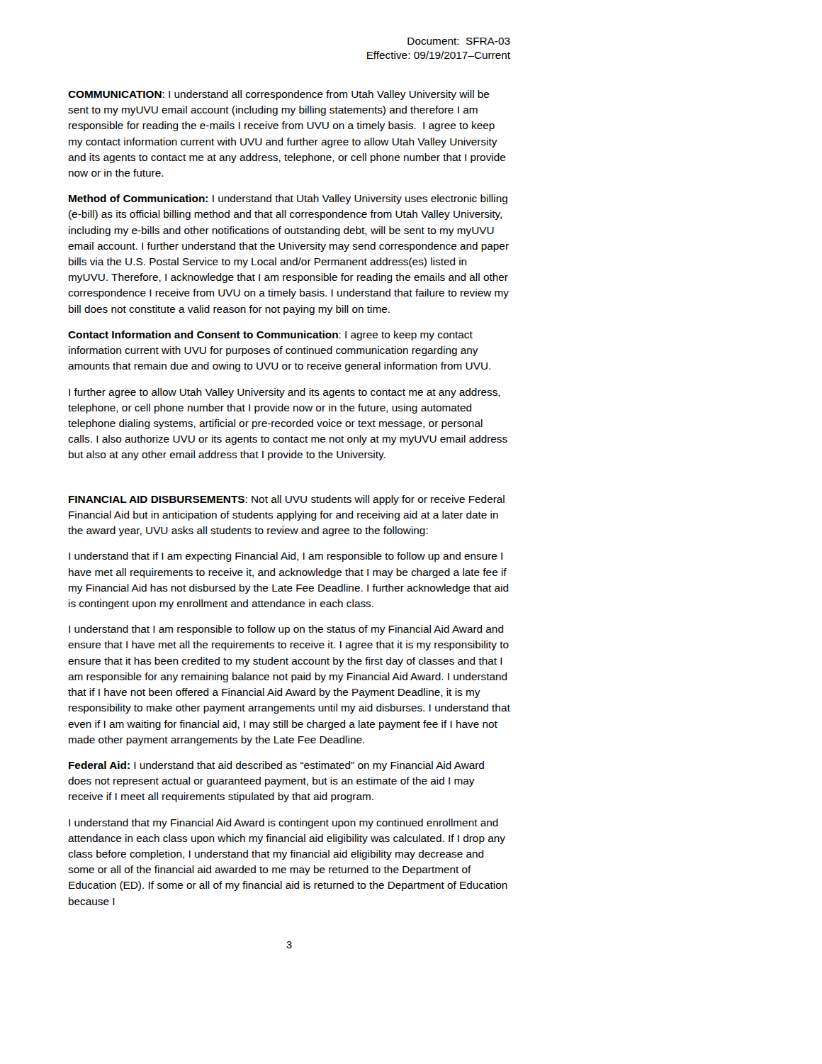Document: SFRA-03
Effective: 09/19/2017–Current
COMMUNICATION: I understand all correspondence from Utah Valley University will be sent to my myUVU email account (including my billing statements) and therefore I am responsible for reading the e-mails I receive from UVU on a timely basis. I agree to keep my contact information current with UVU and further agree to allow Utah Valley University and its agents to contact me at any address, telephone, or cell phone number that I provide now or in the future.
Method of Communication: I understand that Utah Valley University uses electronic billing (e-bill) as its official billing method and that all correspondence from Utah Valley University, including my e-bills and other notifications of outstanding debt, will be sent to my myUVU email account. I further understand that the University may send correspondence and paper bills via the U.S. Postal Service to my Local and/or Permanent address(es) listed in myUVU. Therefore, I acknowledge that I am responsible for reading the emails and all other correspondence I receive from UVU on a timely basis. I understand that failure to review my bill does not constitute a valid reason for not paying my bill on time.
Contact Information and Consent to Communication: I agree to keep my contact information current with UVU for purposes of continued communication regarding any amounts that remain due and owing to UVU or to receive general information from UVU.
I further agree to allow Utah Valley University and its agents to contact me at any address, telephone, or cell phone number that I provide now or in the future, using automated telephone dialing systems, artificial or pre-recorded voice or text message, or personal calls. I also authorize UVU or its agents to contact me not only at my myUVU email address but also at any other email address that I provide to the University.
FINANCIAL AID DISBURSEMENTS: Not all UVU students will apply for or receive Federal Financial Aid but in anticipation of students applying for and receiving aid at a later date in the award year, UVU asks all students to review and agree to the following:
I understand that if I am expecting Financial Aid, I am responsible to follow up and ensure I have met all requirements to receive it, and acknowledge that I may be charged a late fee if my Financial Aid has not disbursed by the Late Fee Deadline. I further acknowledge that aid is contingent upon my enrollment and attendance in each class.
I understand that I am responsible to follow up on the status of my Financial Aid Award and ensure that I have met all the requirements to receive it. I agree that it is my responsibility to ensure that it has been credited to my student account by the first day of classes and that I am responsible for any remaining balance not paid by my Financial Aid Award. I understand that if I have not been offered a Financial Aid Award by the Payment Deadline, it is my responsibility to make other payment arrangements until my aid disburses. I understand that even if I am waiting for financial aid, I may still be charged a late payment fee if I have not made other payment arrangements by the Late Fee Deadline.
Federal Aid: I understand that aid described as “estimated” on my Financial Aid Award does not represent actual or guaranteed payment, but is an estimate of the aid I may receive if I meet all requirements stipulated by that aid program.
I understand that my Financial Aid Award is contingent upon my continued enrollment and attendance in each class upon which my financial aid eligibility was calculated. If I drop any class before completion, I understand that my financial aid eligibility may decrease and some or all of the financial aid awarded to me may be returned to the Department of Education (ED). If some or all of my financial aid is returned to the Department of Education because I
3